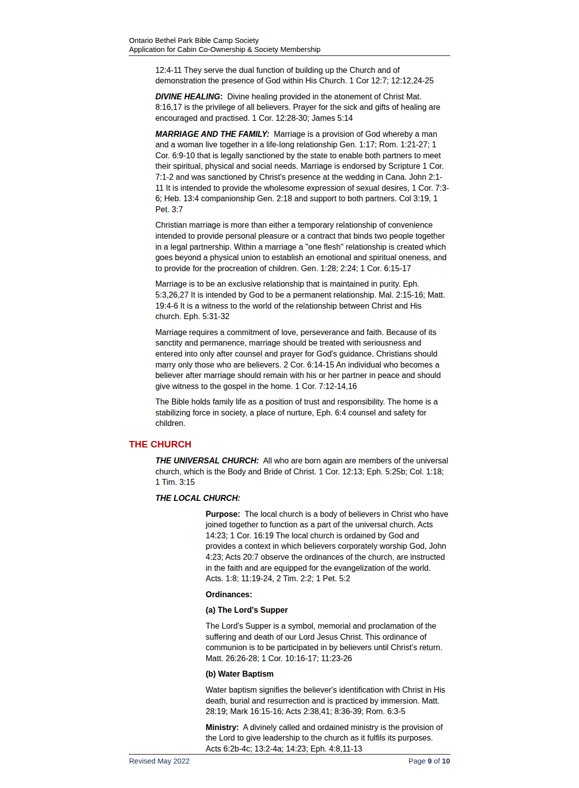Ontario Bethel Park Bible Camp Society
Application for Cabin Co-Ownership & Society Membership
12:4-11 They serve the dual function of building up the Church and of demonstration the presence of God within His Church. 1 Cor 12:7; 12:12,24-25
DIVINE HEALING: Divine healing provided in the atonement of Christ Mat. 8:16,17 is the privilege of all believers. Prayer for the sick and gifts of healing are encouraged and practised. 1 Cor. 12:28-30; James 5:14
MARRIAGE AND THE FAMILY: Marriage is a provision of God whereby a man and a woman live together in a life-long relationship Gen. 1:17; Rom. 1:21-27; 1 Cor. 6:9-10 that is legally sanctioned by the state to enable both partners to meet their spiritual, physical and social needs. Marriage is endorsed by Scripture 1 Cor. 7:1-2 and was sanctioned by Christ's presence at the wedding in Cana. John 2:1-11 It is intended to provide the wholesome expression of sexual desires, 1 Cor. 7:3-6; Heb. 13:4 companionship Gen. 2:18 and support to both partners. Col 3:19, 1 Pet. 3:7
Christian marriage is more than either a temporary relationship of convenience intended to provide personal pleasure or a contract that binds two people together in a legal partnership. Within a marriage a "one flesh" relationship is created which goes beyond a physical union to establish an emotional and spiritual oneness, and to provide for the procreation of children. Gen. 1:28; 2:24; 1 Cor. 6:15-17
Marriage is to be an exclusive relationship that is maintained in purity. Eph. 5:3,26,27 It is intended by God to be a permanent relationship. Mal. 2:15-16; Matt. 19:4-6 It is a witness to the world of the relationship between Christ and His church. Eph. 5:31-32
Marriage requires a commitment of love, perseverance and faith. Because of its sanctity and permanence, marriage should be treated with seriousness and entered into only after counsel and prayer for God's guidance. Christians should marry only those who are believers. 2 Cor. 6:14-15 An individual who becomes a believer after marriage should remain with his or her partner in peace and should give witness to the gospel in the home. 1 Cor. 7:12-14,16
The Bible holds family life as a position of trust and responsibility. The home is a stabilizing force in society, a place of nurture, Eph. 6:4 counsel and safety for children.
THE CHURCH
THE UNIVERSAL CHURCH: All who are born again are members of the universal church, which is the Body and Bride of Christ. 1 Cor. 12:13; Eph. 5:25b; Col. 1:18; 1 Tim. 3:15
THE LOCAL CHURCH:
Purpose: The local church is a body of believers in Christ who have joined together to function as a part of the universal church. Acts 14:23; 1 Cor. 16:19 The local church is ordained by God and provides a context in which believers corporately worship God, John 4:23; Acts 20:7 observe the ordinances of the church, are instructed in the faith and are equipped for the evangelization of the world. Acts. 1:8; 11:19-24, 2 Tim. 2:2; 1 Pet. 5:2
Ordinances:
(a) The Lord's Supper
The Lord's Supper is a symbol, memorial and proclamation of the suffering and death of our Lord Jesus Christ. This ordinance of communion is to be participated in by believers until Christ's return. Matt. 26:26-28; 1 Cor. 10:16-17; 11:23-26
(b) Water Baptism
Water baptism signifies the believer's identification with Christ in His death, burial and resurrection and is practiced by immersion. Matt. 28:19; Mark 16:15-16; Acts 2:38,41; 8:36-39; Rom. 6:3-5
Ministry: A divinely called and ordained ministry is the provision of the Lord to give leadership to the church as it fulfils its purposes. Acts 6:2b-4c; 13:2-4a; 14:23; Eph. 4:8,11-13
Revised May 2022
Page 9 of 10